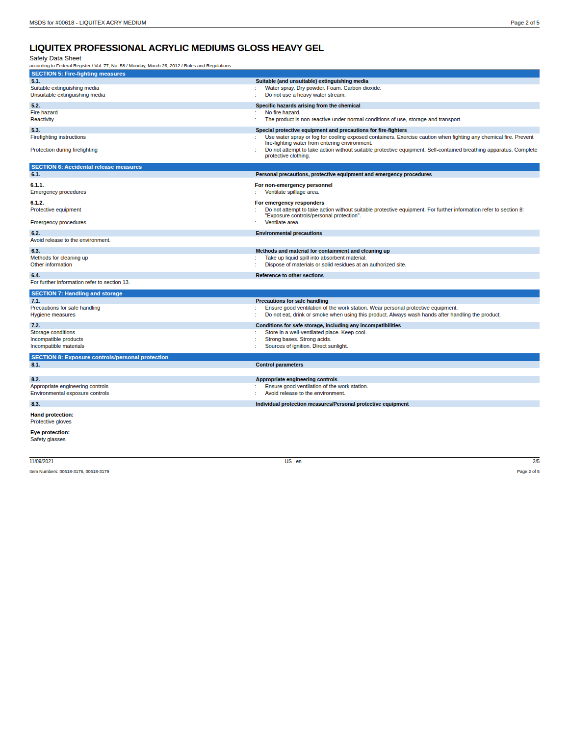MSDS for #00618 - LIQUITEX ACRY MEDIUM
Page 2 of 5
LIQUITEX PROFESSIONAL ACRYLIC MEDIUMS GLOSS HEAVY GEL
Safety Data Sheet
according to Federal Register / Vol. 77, No. 58 / Monday, March 26, 2012 / Rules and Regulations
| SECTION 5: Fire-fighting measures |
| 5.1. | Suitable (and unsuitable) extinguishing media |
| Suitable extinguishing media | : | Water spray. Dry powder. Foam. Carbon dioxide. |
| Unsuitable extinguishing media | : | Do not use a heavy water stream. |
| 5.2. | Specific hazards arising from the chemical |
| Fire hazard | : | No fire hazard. |
| Reactivity | : | The product is non-reactive under normal conditions of use, storage and transport. |
| 5.3. | Special protective equipment and precautions for fire-fighters |
| Firefighting instructions | : | Use water spray or fog for cooling exposed containers. Exercise caution when fighting any chemical fire. Prevent fire-fighting water from entering environment. |
| Protection during firefighting | : | Do not attempt to take action without suitable protective equipment. Self-contained breathing apparatus. Complete protective clothing. |
| SECTION 6: Accidental release measures |
| 6.1. | Personal precautions, protective equipment and emergency procedures |
| 6.1.1. | For non-emergency personnel |
| Emergency procedures | : | Ventilate spillage area. |
| 6.1.2. | For emergency responders |
| Protective equipment | : | Do not attempt to take action without suitable protective equipment. For further information refer to section 8: "Exposure controls/personal protection". |
| Emergency procedures | : | Ventilate area. |
| 6.2. | Environmental precautions |
| Avoid release to the environment. |
| 6.3. | Methods and material for containment and cleaning up |
| Methods for cleaning up | : | Take up liquid spill into absorbent material. |
| Other information | : | Dispose of materials or solid residues at an authorized site. |
| 6.4. | Reference to other sections |
| For further information refer to section 13. |
| SECTION 7: Handling and storage |
| 7.1. | Precautions for safe handling |
| Precautions for safe handling | : | Ensure good ventilation of the work station. Wear personal protective equipment. |
| Hygiene measures | : | Do not eat, drink or smoke when using this product. Always wash hands after handling the product. |
| 7.2. | Conditions for safe storage, including any incompatibilities |
| Storage conditions | : | Store in a well-ventilated place. Keep cool. |
| Incompatible products | : | Strong bases. Strong acids. |
| Incompatible materials | : | Sources of ignition. Direct sunlight. |
| SECTION 8: Exposure controls/personal protection |
| 8.1. | Control parameters |
| 8.2. | Appropriate engineering controls |
| Appropriate engineering controls | : | Ensure good ventilation of the work station. |
| Environmental exposure controls | : | Avoid release to the environment. |
| 8.3. | Individual protection measures/Personal protective equipment |
| Hand protection: |
| Protective gloves |
| Eye protection: |
| Safety glasses |
11/09/2021 US - en 2/5
Item Numbers: 00618-3176, 00618-3179 Page 2 of 5